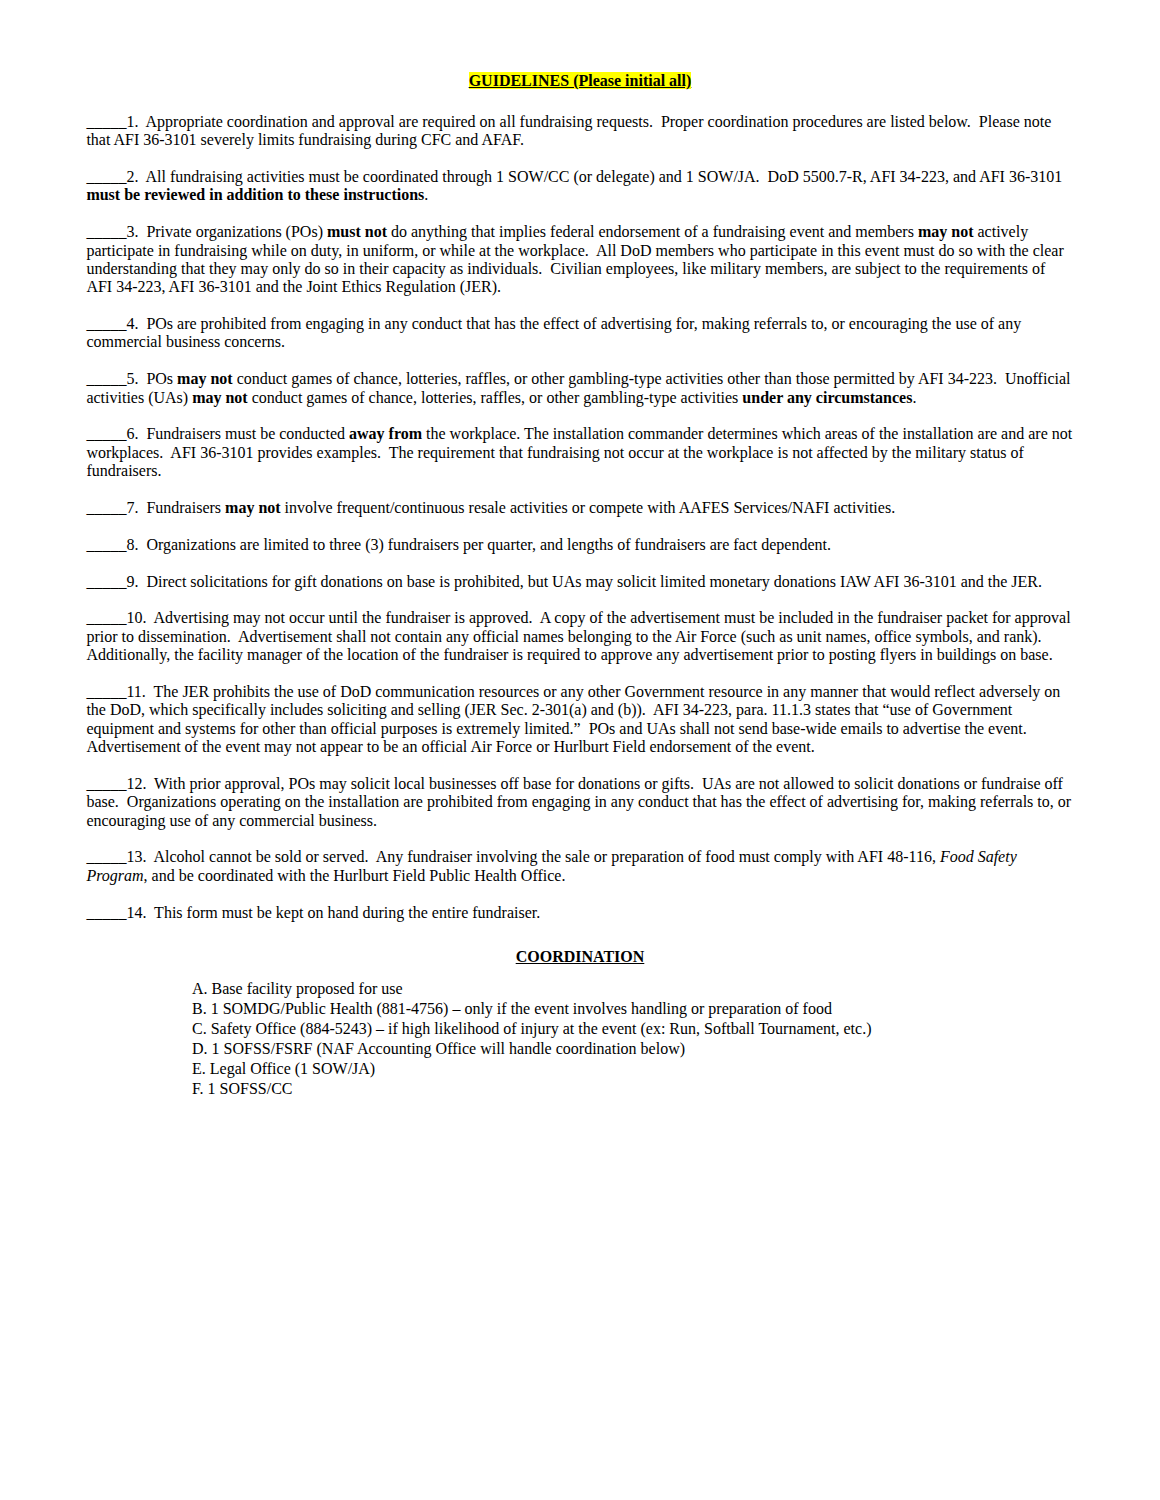GUIDELINES (Please initial all)
_____1. Appropriate coordination and approval are required on all fundraising requests. Proper coordination procedures are listed below. Please note that AFI 36-3101 severely limits fundraising during CFC and AFAF.
_____2. All fundraising activities must be coordinated through 1 SOW/CC (or delegate) and 1 SOW/JA. DoD 5500.7-R, AFI 34-223, and AFI 36-3101 must be reviewed in addition to these instructions.
_____3. Private organizations (POs) must not do anything that implies federal endorsement of a fundraising event and members may not actively participate in fundraising while on duty, in uniform, or while at the workplace. All DoD members who participate in this event must do so with the clear understanding that they may only do so in their capacity as individuals. Civilian employees, like military members, are subject to the requirements of AFI 34-223, AFI 36-3101 and the Joint Ethics Regulation (JER).
_____4. POs are prohibited from engaging in any conduct that has the effect of advertising for, making referrals to, or encouraging the use of any commercial business concerns.
_____5. POs may not conduct games of chance, lotteries, raffles, or other gambling-type activities other than those permitted by AFI 34-223. Unofficial activities (UAs) may not conduct games of chance, lotteries, raffles, or other gambling-type activities under any circumstances.
_____6. Fundraisers must be conducted away from the workplace. The installation commander determines which areas of the installation are and are not workplaces. AFI 36-3101 provides examples. The requirement that fundraising not occur at the workplace is not affected by the military status of fundraisers.
_____7. Fundraisers may not involve frequent/continuous resale activities or compete with AAFES Services/NAFI activities.
_____8. Organizations are limited to three (3) fundraisers per quarter, and lengths of fundraisers are fact dependent.
_____9. Direct solicitations for gift donations on base is prohibited, but UAs may solicit limited monetary donations IAW AFI 36-3101 and the JER.
_____10. Advertising may not occur until the fundraiser is approved. A copy of the advertisement must be included in the fundraiser packet for approval prior to dissemination. Advertisement shall not contain any official names belonging to the Air Force (such as unit names, office symbols, and rank). Additionally, the facility manager of the location of the fundraiser is required to approve any advertisement prior to posting flyers in buildings on base.
_____11. The JER prohibits the use of DoD communication resources or any other Government resource in any manner that would reflect adversely on the DoD, which specifically includes soliciting and selling (JER Sec. 2-301(a) and (b)). AFI 34-223, para. 11.1.3 states that “use of Government equipment and systems for other than official purposes is extremely limited.” POs and UAs shall not send base-wide emails to advertise the event. Advertisement of the event may not appear to be an official Air Force or Hurlburt Field endorsement of the event.
_____12. With prior approval, POs may solicit local businesses off base for donations or gifts. UAs are not allowed to solicit donations or fundraise off base. Organizations operating on the installation are prohibited from engaging in any conduct that has the effect of advertising for, making referrals to, or encouraging use of any commercial business.
_____13. Alcohol cannot be sold or served. Any fundraiser involving the sale or preparation of food must comply with AFI 48-116, Food Safety Program, and be coordinated with the Hurlburt Field Public Health Office.
_____14. This form must be kept on hand during the entire fundraiser.
COORDINATION
A. Base facility proposed for use
B. 1 SOMDG/Public Health (881-4756) – only if the event involves handling or preparation of food
C. Safety Office (884-5243) – if high likelihood of injury at the event (ex: Run, Softball Tournament, etc.)
D. 1 SOFSS/FSRF (NAF Accounting Office will handle coordination below)
E. Legal Office (1 SOW/JA)
F. 1 SOFSS/CC